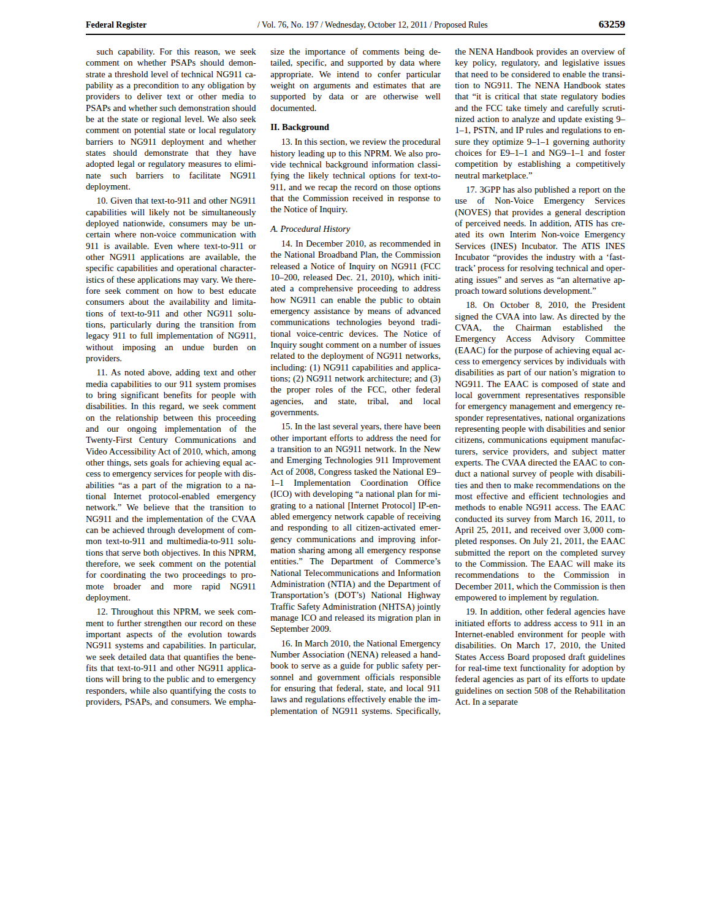Federal Register / Vol. 76, No. 197 / Wednesday, October 12, 2011 / Proposed Rules 63259
such capability. For this reason, we seek comment on whether PSAPs should demonstrate a threshold level of technical NG911 capability as a precondition to any obligation by providers to deliver text or other media to PSAPs and whether such demonstration should be at the state or regional level. We also seek comment on potential state or local regulatory barriers to NG911 deployment and whether states should demonstrate that they have adopted legal or regulatory measures to eliminate such barriers to facilitate NG911 deployment.
10. Given that text-to-911 and other NG911 capabilities will likely not be simultaneously deployed nationwide, consumers may be uncertain where non-voice communication with 911 is available. Even where text-to-911 or other NG911 applications are available, the specific capabilities and operational characteristics of these applications may vary. We therefore seek comment on how to best educate consumers about the availability and limitations of text-to-911 and other NG911 solutions, particularly during the transition from legacy 911 to full implementation of NG911, without imposing an undue burden on providers.
11. As noted above, adding text and other media capabilities to our 911 system promises to bring significant benefits for people with disabilities. In this regard, we seek comment on the relationship between this proceeding and our ongoing implementation of the Twenty-First Century Communications and Video Accessibility Act of 2010, which, among other things, sets goals for achieving equal access to emergency services for people with disabilities “as a part of the migration to a national Internet protocol-enabled emergency network.” We believe that the transition to NG911 and the implementation of the CVAA can be achieved through development of common text-to-911 and multimedia-to-911 solutions that serve both objectives. In this NPRM, therefore, we seek comment on the potential for coordinating the two proceedings to promote broader and more rapid NG911 deployment.
12. Throughout this NPRM, we seek comment to further strengthen our record on these important aspects of the evolution towards NG911 systems and capabilities. In particular, we seek detailed data that quantifies the benefits that text-to-911 and other NG911 applications will bring to the public and to emergency responders, while also quantifying the costs to providers, PSAPs, and consumers. We emphasize the importance of comments being detailed, specific, and supported by data where appropriate. We intend to confer particular weight on arguments and estimates that are supported by data or are otherwise well documented.
II. Background
13. In this section, we review the procedural history leading up to this NPRM. We also provide technical background information classifying the likely technical options for text-to-911, and we recap the record on those options that the Commission received in response to the Notice of Inquiry.
A. Procedural History
14. In December 2010, as recommended in the National Broadband Plan, the Commission released a Notice of Inquiry on NG911 (FCC 10–200, released Dec. 21, 2010), which initiated a comprehensive proceeding to address how NG911 can enable the public to obtain emergency assistance by means of advanced communications technologies beyond traditional voice-centric devices. The Notice of Inquiry sought comment on a number of issues related to the deployment of NG911 networks, including: (1) NG911 capabilities and applications; (2) NG911 network architecture; and (3) the proper roles of the FCC, other federal agencies, and state, tribal, and local governments.
15. In the last several years, there have been other important efforts to address the need for a transition to an NG911 network. In the New and Emerging Technologies 911 Improvement Act of 2008, Congress tasked the National E9–1–1 Implementation Coordination Office (ICO) with developing “a national plan for migrating to a national [Internet Protocol] IP-enabled emergency network capable of receiving and responding to all citizen-activated emergency communications and improving information sharing among all emergency response entities.” The Department of Commerce’s National Telecommunications and Information Administration (NTIA) and the Department of Transportation’s (DOT’s) National Highway Traffic Safety Administration (NHTSA) jointly manage ICO and released its migration plan in September 2009.
16. In March 2010, the National Emergency Number Association (NENA) released a handbook to serve as a guide for public safety personnel and government officials responsible for ensuring that federal, state, and local 911 laws and regulations effectively enable the implementation of NG911 systems. Specifically, the NENA Handbook provides an overview of key policy, regulatory, and legislative issues that need to be considered to enable the transition to NG911. The NENA Handbook states that “it is critical that state regulatory bodies and the FCC take timely and carefully scrutinized action to analyze and update existing 9–1–1, PSTN, and IP rules and regulations to ensure they optimize 9–1–1 governing authority choices for E9–1–1 and NG9–1–1 and foster competition by establishing a competitively neutral marketplace.”
17. 3GPP has also published a report on the use of Non-Voice Emergency Services (NOVES) that provides a general description of perceived needs. In addition, ATIS has created its own Interim Non-voice Emergency Services (INES) Incubator. The ATIS INES Incubator “provides the industry with a ‘fast-track’ process for resolving technical and operating issues” and serves as “an alternative approach toward solutions development.”
18. On October 8, 2010, the President signed the CVAA into law. As directed by the CVAA, the Chairman established the Emergency Access Advisory Committee (EAAC) for the purpose of achieving equal access to emergency services by individuals with disabilities as part of our nation’s migration to NG911. The EAAC is composed of state and local government representatives responsible for emergency management and emergency responder representatives, national organizations representing people with disabilities and senior citizens, communications equipment manufacturers, service providers, and subject matter experts. The CVAA directed the EAAC to conduct a national survey of people with disabilities and then to make recommendations on the most effective and efficient technologies and methods to enable NG911 access. The EAAC conducted its survey from March 16, 2011, to April 25, 2011, and received over 3,000 completed responses. On July 21, 2011, the EAAC submitted the report on the completed survey to the Commission. The EAAC will make its recommendations to the Commission in December 2011, which the Commission is then empowered to implement by regulation.
19. In addition, other federal agencies have initiated efforts to address access to 911 in an Internet-enabled environment for people with disabilities. On March 17, 2010, the United States Access Board proposed draft guidelines for real-time text functionality for adoption by federal agencies as part of its efforts to update guidelines on section 508 of the Rehabilitation Act. In a separate